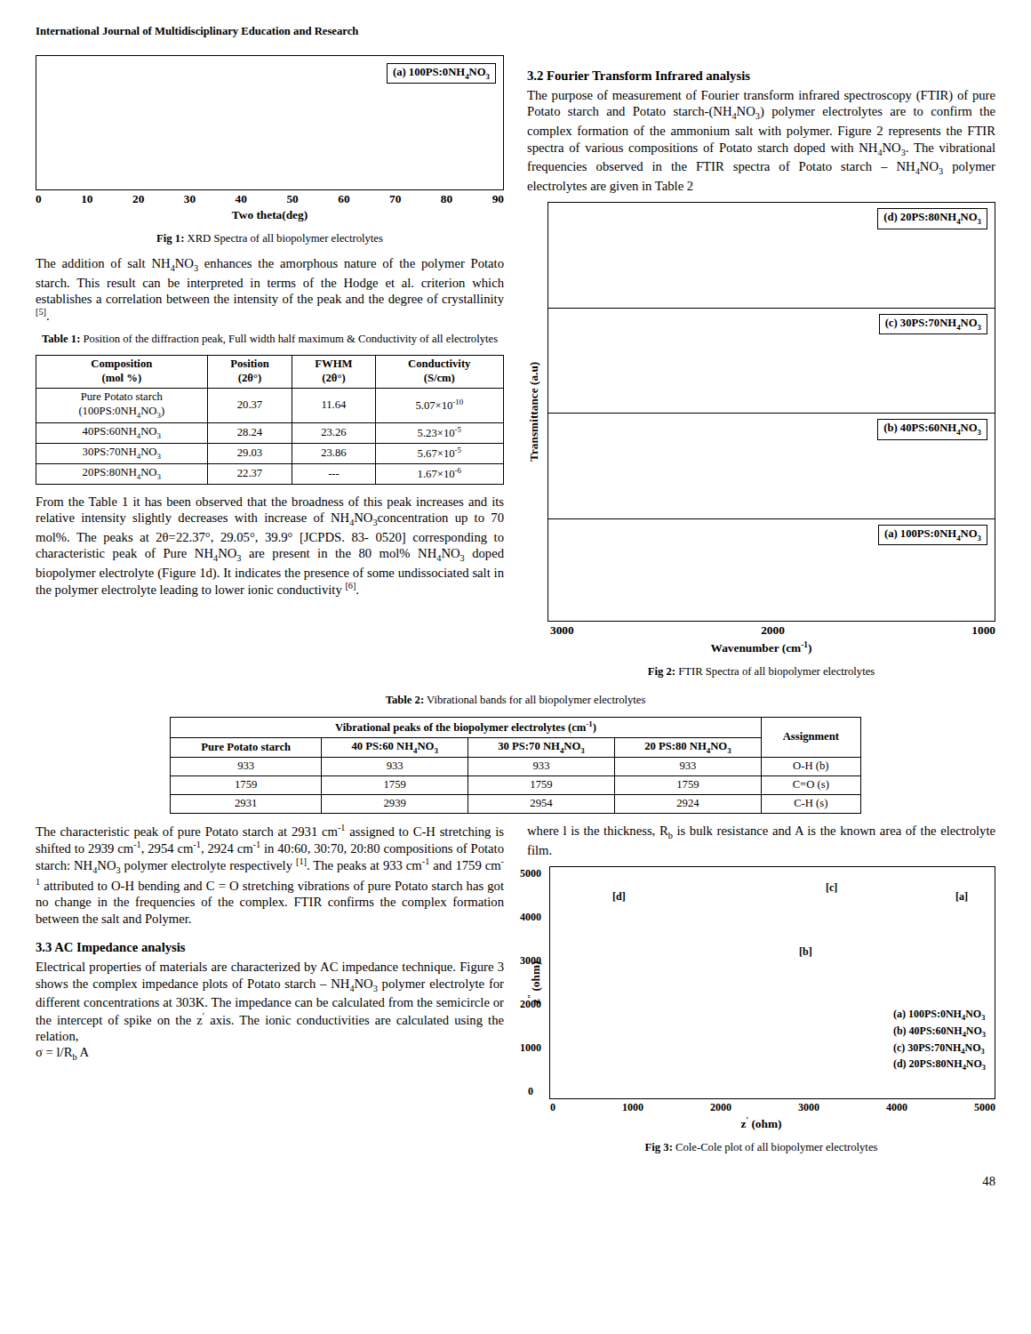International Journal of Multidisciplinary Education and Research
(a) 100PS:0NH4NO3
0102030405060708090
Two theta(deg)
Fig 1: XRD Spectra of all biopolymer electrolytes
The addition of salt NH4NO3 enhances the amorphous nature of the polymer Potato starch. This result can be interpreted in terms of the Hodge et al. criterion which establishes a correlation between the intensity of the peak and the degree of crystallinity [5].
Table 1: Position of the diffraction peak, Full width half maximum & Conductivity of all electrolytes
| Composition (mol %) | Position (2θ°) | FWHM (2θ°) | Conductivity (S/cm) |
| --- | --- | --- | --- |
| Pure Potato starch (100PS:0NH 4 NO 3 ) | 20.37 | 11.64 | 5.07×10 -10 |
| 40PS:60NH 4 NO 3 | 28.24 | 23.26 | 5.23×10 -5 |
| 30PS:70NH 4 NO 3 | 29.03 | 23.86 | 5.67×10 -5 |
| 20PS:80NH 4 NO 3 | 22.37 | --- | 1.67×10 -6 |
From the Table 1 it has been observed that the broadness of this peak increases and its relative intensity slightly decreases with increase of NH4NO3concentration up to 70 mol%. The peaks at 2θ=22.37°, 29.05°, 39.9° [JCPDS. 83- 0520] corresponding to characteristic peak of Pure NH4NO3 are present in the 80 mol% NH4NO3 doped biopolymer electrolyte (Figure 1d). It indicates the presence of some undissociated salt in the polymer electrolyte leading to lower ionic conductivity [6].
3.2 Fourier Transform Infrared analysis
The purpose of measurement of Fourier transform infrared spectroscopy (FTIR) of pure Potato starch and Potato starch-(NH4NO3) polymer electrolytes are to confirm the complex formation of the ammonium salt with polymer. Figure 2 represents the FTIR spectra of various compositions of Potato starch doped with NH4NO3. The vibrational frequencies observed in the FTIR spectra of Potato starch – NH4NO3 polymer electrolytes are given in Table 2
Transmittance (a.u)
(d) 20PS:80NH4NO3
(c) 30PS:70NH4NO3
(b) 40PS:60NH4NO3
(a) 100PS:0NH4NO3
300020001000
Wavenumber (cm-1)
Fig 2: FTIR Spectra of all biopolymer electrolytes
Table 2: Vibrational bands for all biopolymer electrolytes
| Vibrational peaks of the biopolymer electrolytes (cm -1 ) | Assignment |
| --- | --- |
| Pure Potato starch | 40 PS:60 NH 4 NO 3 | 30 PS:70 NH 4 NO 3 | 20 PS:80 NH 4 NO 3 |
| 933 | 933 | 933 | 933 | O-H (b) |
| 1759 | 1759 | 1759 | 1759 | C=O (s) |
| 2931 | 2939 | 2954 | 2924 | C-H (s) |
The characteristic peak of pure Potato starch at 2931 cm-1 assigned to C-H stretching is shifted to 2939 cm-1, 2954 cm-1, 2924 cm-1 in 40:60, 30:70, 20:80 compositions of Potato starch: NH4NO3 polymer electrolyte respectively [1]. The peaks at 933 cm-1 and 1759 cm-1 attributed to O-H bending and C = O stretching vibrations of pure Potato starch has got no change in the frequencies of the complex. FTIR confirms the complex formation between the salt and Polymer.
3.3 AC Impedance analysis
Electrical properties of materials are characterized by AC impedance technique. Figure 3 shows the complex impedance plots of Potato starch – NH4NO3 polymer electrolyte for different concentrations at 303K. The impedance can be calculated from the semicircle or the intercept of spike on the z′ axis. The ionic conductivities are calculated using the relation,
σ = l/Rb A
where l is the thickness, Rb is bulk resistance and A is the known area of the electrolyte film.
z″ (ohm)
500040003000200010000
(a) 100PS:0NH4NO3
(b) 40PS:60NH4NO3
(c) 30PS:70NH4NO3
(d) 20PS:80NH4NO3
[d]
[c]
[a]
[b]
010002000300040005000
z′ (ohm)
Fig 3: Cole-Cole plot of all biopolymer electrolytes
48